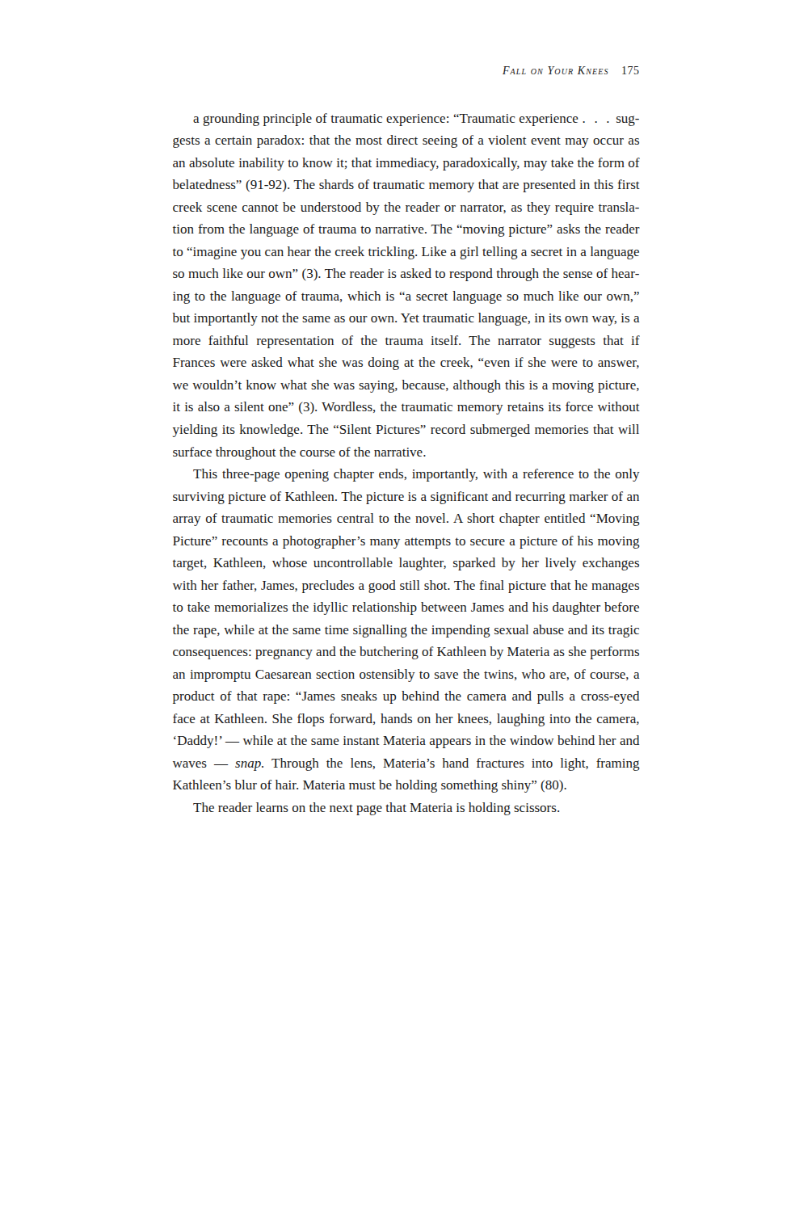Fall on Your Knees 175
a grounding principle of traumatic experience: “Traumatic experience . . . suggests a certain paradox: that the most direct seeing of a violent event may occur as an absolute inability to know it; that immediacy, paradoxically, may take the form of belatedness” (91-92). The shards of traumatic memory that are presented in this first creek scene cannot be understood by the reader or narrator, as they require translation from the language of trauma to narrative. The “moving picture” asks the reader to “imagine you can hear the creek trickling. Like a girl telling a secret in a language so much like our own” (3). The reader is asked to respond through the sense of hearing to the language of trauma, which is “a secret language so much like our own,” but importantly not the same as our own. Yet traumatic language, in its own way, is a more faithful representation of the trauma itself. The narrator suggests that if Frances were asked what she was doing at the creek, “even if she were to answer, we wouldn’t know what she was saying, because, although this is a moving picture, it is also a silent one” (3). Wordless, the traumatic memory retains its force without yielding its knowledge. The “Silent Pictures” record submerged memories that will surface throughout the course of the narrative.
This three-page opening chapter ends, importantly, with a reference to the only surviving picture of Kathleen. The picture is a significant and recurring marker of an array of traumatic memories central to the novel. A short chapter entitled “Moving Picture” recounts a photographer’s many attempts to secure a picture of his moving target, Kathleen, whose uncontrollable laughter, sparked by her lively exchanges with her father, James, precludes a good still shot. The final picture that he manages to take memorializes the idyllic relationship between James and his daughter before the rape, while at the same time signalling the impending sexual abuse and its tragic consequences: pregnancy and the butchering of Kathleen by Materia as she performs an impromptu Caesarean section ostensibly to save the twins, who are, of course, a product of that rape: “James sneaks up behind the camera and pulls a cross-eyed face at Kathleen. She flops forward, hands on her knees, laughing into the camera, ‘Daddy!’ — while at the same instant Materia appears in the window behind her and waves — snap. Through the lens, Materia’s hand fractures into light, framing Kathleen’s blur of hair. Materia must be holding something shiny” (80).
The reader learns on the next page that Materia is holding scissors.